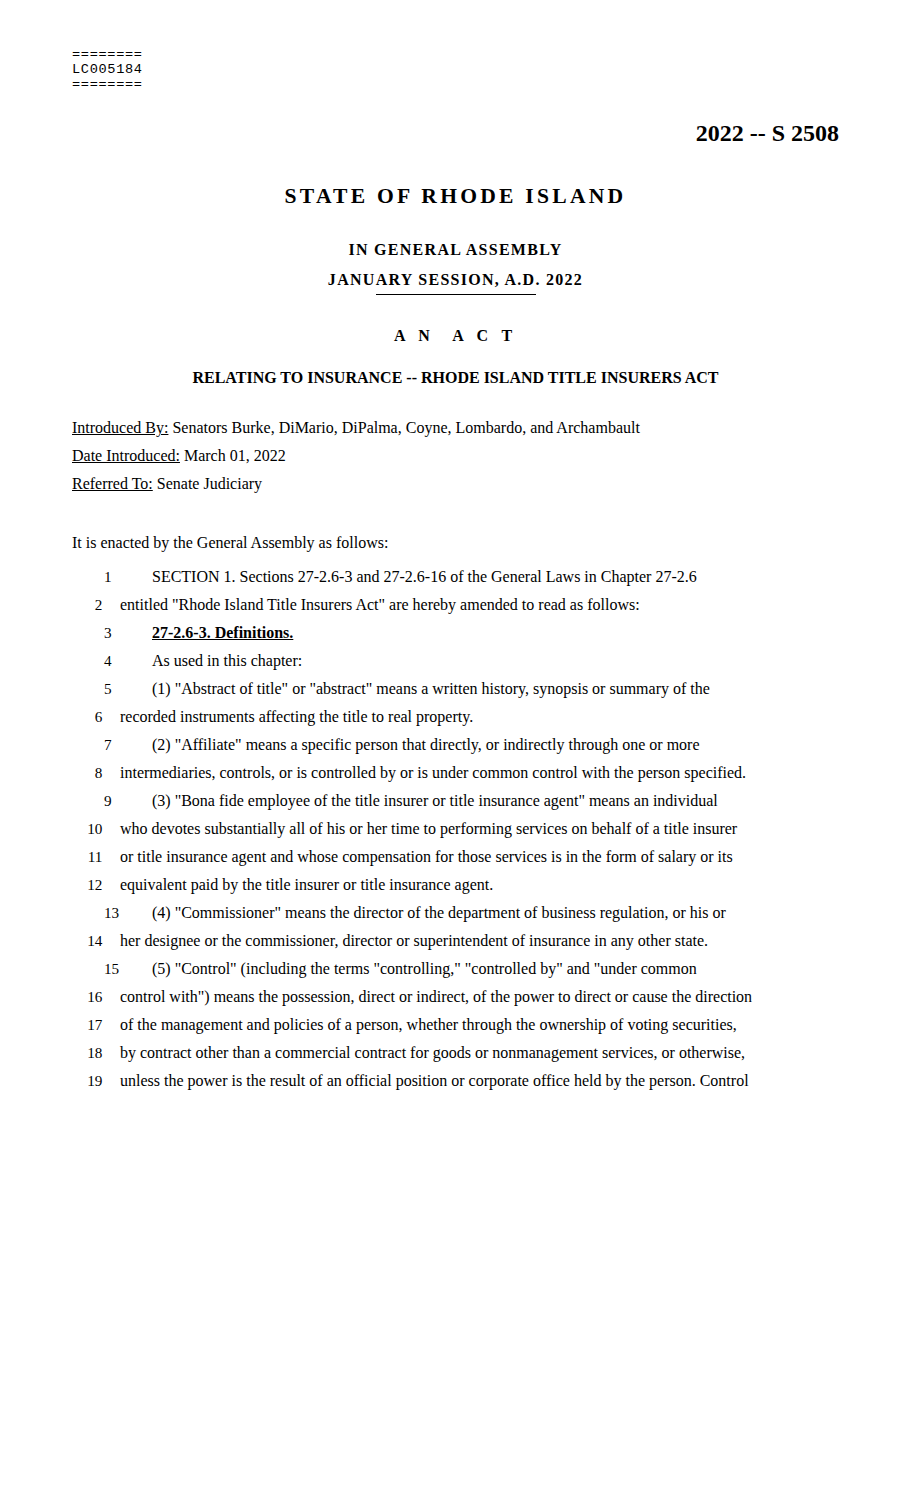========
LC005184
========
2022 -- S 2508
STATE OF RHODE ISLAND
IN GENERAL ASSEMBLY
JANUARY SESSION, A.D. 2022
A N A C T
RELATING TO INSURANCE -- RHODE ISLAND TITLE INSURERS ACT
Introduced By: Senators Burke, DiMario, DiPalma, Coyne, Lombardo, and Archambault
Date Introduced: March 01, 2022
Referred To: Senate Judiciary
It is enacted by the General Assembly as follows:
SECTION 1. Sections 27-2.6-3 and 27-2.6-16 of the General Laws in Chapter 27-2.6
entitled "Rhode Island Title Insurers Act" are hereby amended to read as follows:
27-2.6-3. Definitions.
As used in this chapter:
(1) "Abstract of title" or "abstract" means a written history, synopsis or summary of the
recorded instruments affecting the title to real property.
(2) "Affiliate" means a specific person that directly, or indirectly through one or more
intermediaries, controls, or is controlled by or is under common control with the person specified.
(3) "Bona fide employee of the title insurer or title insurance agent" means an individual
who devotes substantially all of his or her time to performing services on behalf of a title insurer
or title insurance agent and whose compensation for those services is in the form of salary or its
equivalent paid by the title insurer or title insurance agent.
(4) "Commissioner" means the director of the department of business regulation, or his or
her designee or the commissioner, director or superintendent of insurance in any other state.
(5) "Control" (including the terms "controlling," "controlled by" and "under common
control with") means the possession, direct or indirect, of the power to direct or cause the direction
of the management and policies of a person, whether through the ownership of voting securities,
by contract other than a commercial contract for goods or nonmanagement services, or otherwise,
unless the power is the result of an official position or corporate office held by the person. Control